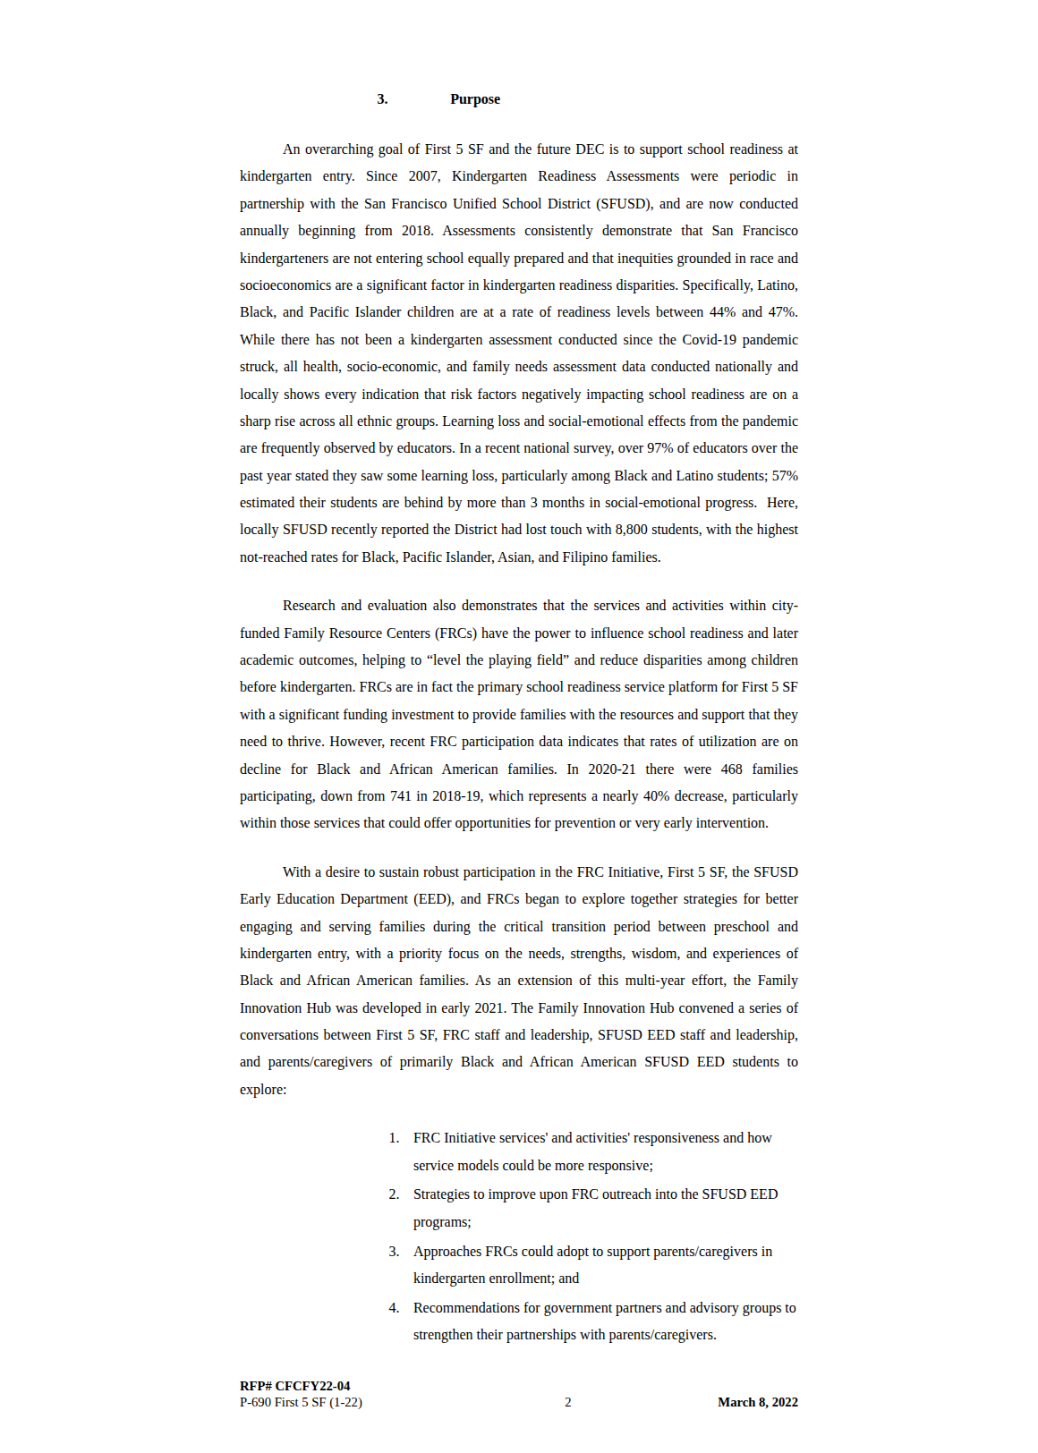3. Purpose
An overarching goal of First 5 SF and the future DEC is to support school readiness at kindergarten entry. Since 2007, Kindergarten Readiness Assessments were periodic in partnership with the San Francisco Unified School District (SFUSD), and are now conducted annually beginning from 2018. Assessments consistently demonstrate that San Francisco kindergarteners are not entering school equally prepared and that inequities grounded in race and socioeconomics are a significant factor in kindergarten readiness disparities. Specifically, Latino, Black, and Pacific Islander children are at a rate of readiness levels between 44% and 47%. While there has not been a kindergarten assessment conducted since the Covid-19 pandemic struck, all health, socio-economic, and family needs assessment data conducted nationally and locally shows every indication that risk factors negatively impacting school readiness are on a sharp rise across all ethnic groups. Learning loss and social-emotional effects from the pandemic are frequently observed by educators. In a recent national survey, over 97% of educators over the past year stated they saw some learning loss, particularly among Black and Latino students; 57% estimated their students are behind by more than 3 months in social-emotional progress. Here, locally SFUSD recently reported the District had lost touch with 8,800 students, with the highest not-reached rates for Black, Pacific Islander, Asian, and Filipino families.
Research and evaluation also demonstrates that the services and activities within city-funded Family Resource Centers (FRCs) have the power to influence school readiness and later academic outcomes, helping to “level the playing field” and reduce disparities among children before kindergarten. FRCs are in fact the primary school readiness service platform for First 5 SF with a significant funding investment to provide families with the resources and support that they need to thrive. However, recent FRC participation data indicates that rates of utilization are on decline for Black and African American families. In 2020-21 there were 468 families participating, down from 741 in 2018-19, which represents a nearly 40% decrease, particularly within those services that could offer opportunities for prevention or very early intervention.
With a desire to sustain robust participation in the FRC Initiative, First 5 SF, the SFUSD Early Education Department (EED), and FRCs began to explore together strategies for better engaging and serving families during the critical transition period between preschool and kindergarten entry, with a priority focus on the needs, strengths, wisdom, and experiences of Black and African American families. As an extension of this multi-year effort, the Family Innovation Hub was developed in early 2021. The Family Innovation Hub convened a series of conversations between First 5 SF, FRC staff and leadership, SFUSD EED staff and leadership, and parents/caregivers of primarily Black and African American SFUSD EED students to explore:
FRC Initiative services' and activities' responsiveness and how service models could be more responsive;
Strategies to improve upon FRC outreach into the SFUSD EED programs;
Approaches FRCs could adopt to support parents/caregivers in kindergarten enrollment; and
Recommendations for government partners and advisory groups to strengthen their partnerships with parents/caregivers.
| RFP# CFCFY22-04 | | |
| P-690 First 5 SF (1-22) | 2 | March 8, 2022 |